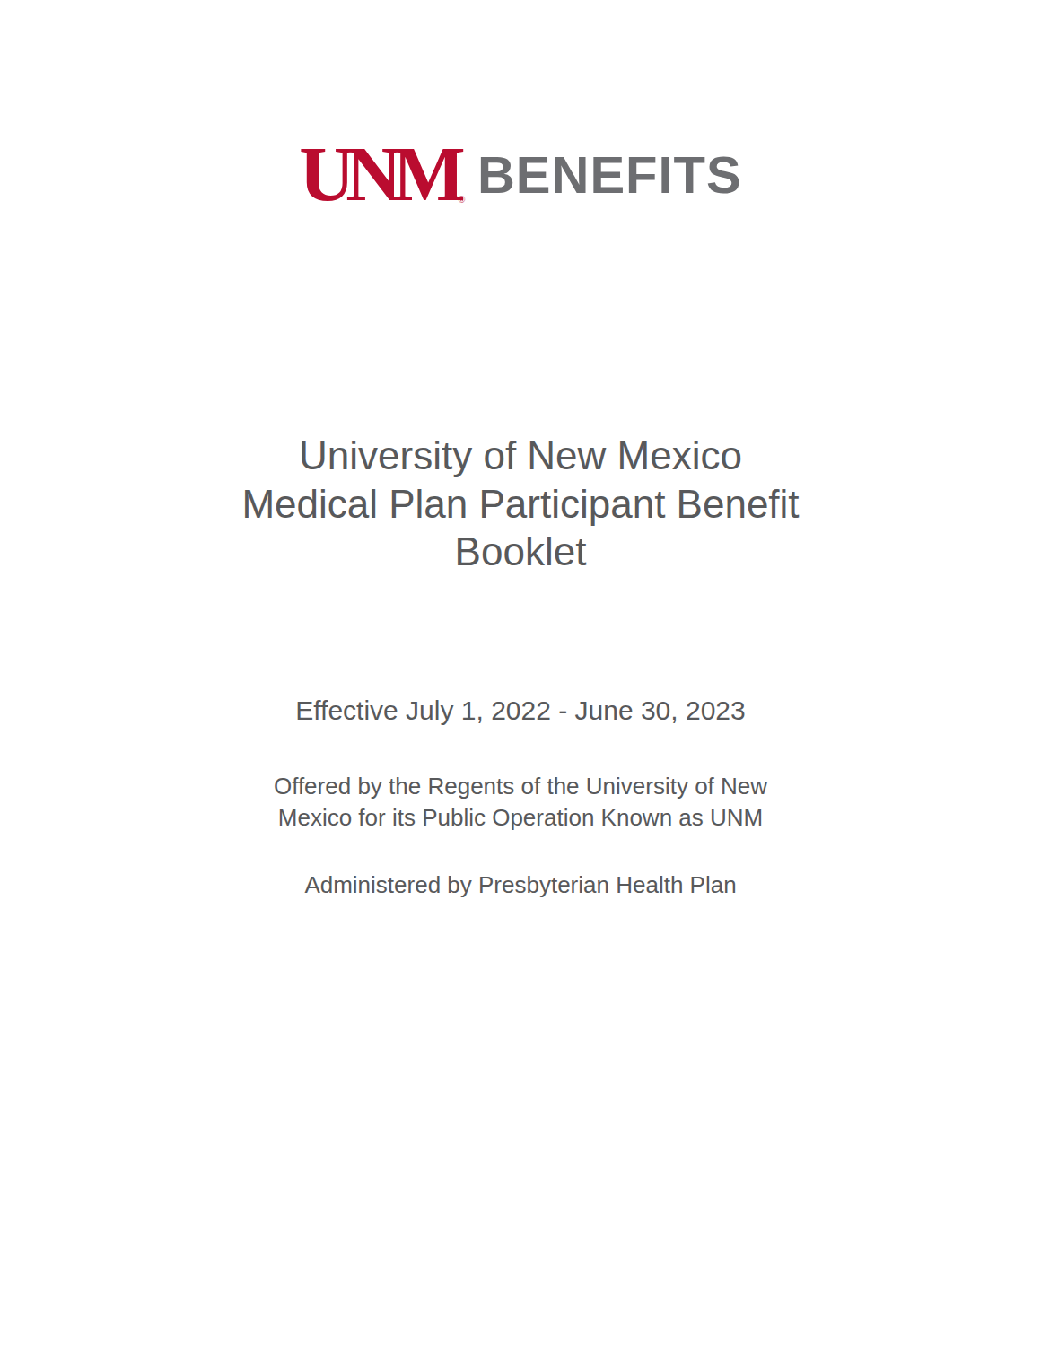UNM® BENEFITS
University of New Mexico Medical Plan Participant Benefit Booklet
Effective July 1, 2022 - June 30, 2023
Offered by the Regents of the University of New Mexico for its Public Operation Known as UNM
Administered by Presbyterian Health Plan